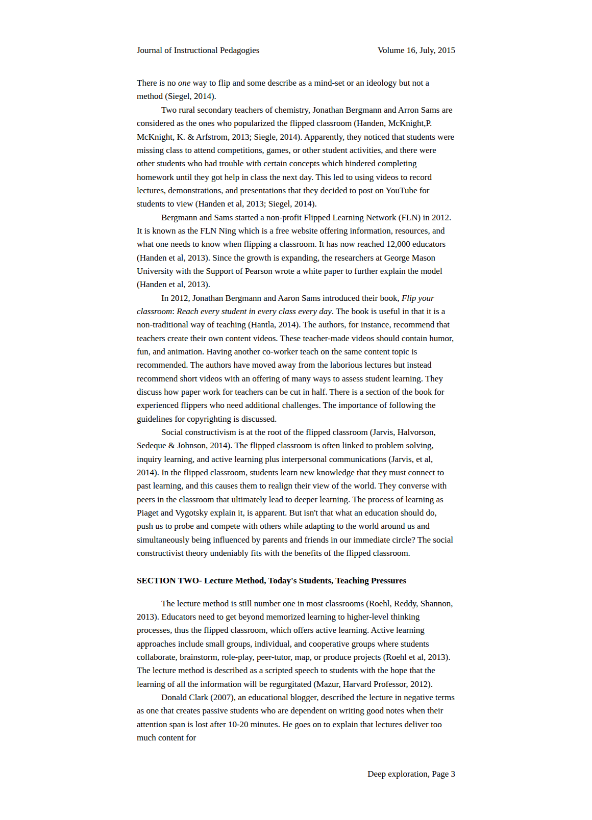Journal of Instructional Pedagogies
Volume 16, July, 2015
There is no one way to flip and some describe as a mind-set or an ideology but not a method (Siegel, 2014).
Two rural secondary teachers of chemistry, Jonathan Bergmann and Arron Sams are considered as the ones who popularized the flipped classroom (Handen, McKnight,P. McKnight, K. & Arfstrom, 2013; Siegle, 2014). Apparently, they noticed that students were missing class to attend competitions, games, or other student activities, and there were other students who had trouble with certain concepts which hindered completing homework until they got help in class the next day. This led to using videos to record lectures, demonstrations, and presentations that they decided to post on YouTube for students to view (Handen et al, 2013; Siegel, 2014).
Bergmann and Sams started a non-profit Flipped Learning Network (FLN) in 2012. It is known as the FLN Ning which is a free website offering information, resources, and what one needs to know when flipping a classroom. It has now reached 12,000 educators (Handen et al, 2013). Since the growth is expanding, the researchers at George Mason University with the Support of Pearson wrote a white paper to further explain the model (Handen et al, 2013).
In 2012, Jonathan Bergmann and Aaron Sams introduced their book, Flip your classroom: Reach every student in every class every day. The book is useful in that it is a non-traditional way of teaching (Hantla, 2014). The authors, for instance, recommend that teachers create their own content videos. These teacher-made videos should contain humor, fun, and animation. Having another co-worker teach on the same content topic is recommended. The authors have moved away from the laborious lectures but instead recommend short videos with an offering of many ways to assess student learning. They discuss how paper work for teachers can be cut in half. There is a section of the book for experienced flippers who need additional challenges. The importance of following the guidelines for copyrighting is discussed.
Social constructivism is at the root of the flipped classroom (Jarvis, Halvorson, Sedeque & Johnson, 2014). The flipped classroom is often linked to problem solving, inquiry learning, and active learning plus interpersonal communications (Jarvis, et al, 2014). In the flipped classroom, students learn new knowledge that they must connect to past learning, and this causes them to realign their view of the world. They converse with peers in the classroom that ultimately lead to deeper learning. The process of learning as Piaget and Vygotsky explain it, is apparent. But isn't that what an education should do, push us to probe and compete with others while adapting to the world around us and simultaneously being influenced by parents and friends in our immediate circle? The social constructivist theory undeniably fits with the benefits of the flipped classroom.
SECTION TWO- Lecture Method, Today's Students, Teaching Pressures
The lecture method is still number one in most classrooms (Roehl, Reddy, Shannon, 2013). Educators need to get beyond memorized learning to higher-level thinking processes, thus the flipped classroom, which offers active learning. Active learning approaches include small groups, individual, and cooperative groups where students collaborate, brainstorm, role-play, peer-tutor, map, or produce projects (Roehl et al, 2013). The lecture method is described as a scripted speech to students with the hope that the learning of all the information will be regurgitated (Mazur, Harvard Professor, 2012).
Donald Clark (2007), an educational blogger, described the lecture in negative terms as one that creates passive students who are dependent on writing good notes when their attention span is lost after 10-20 minutes. He goes on to explain that lectures deliver too much content for
Deep exploration, Page 3